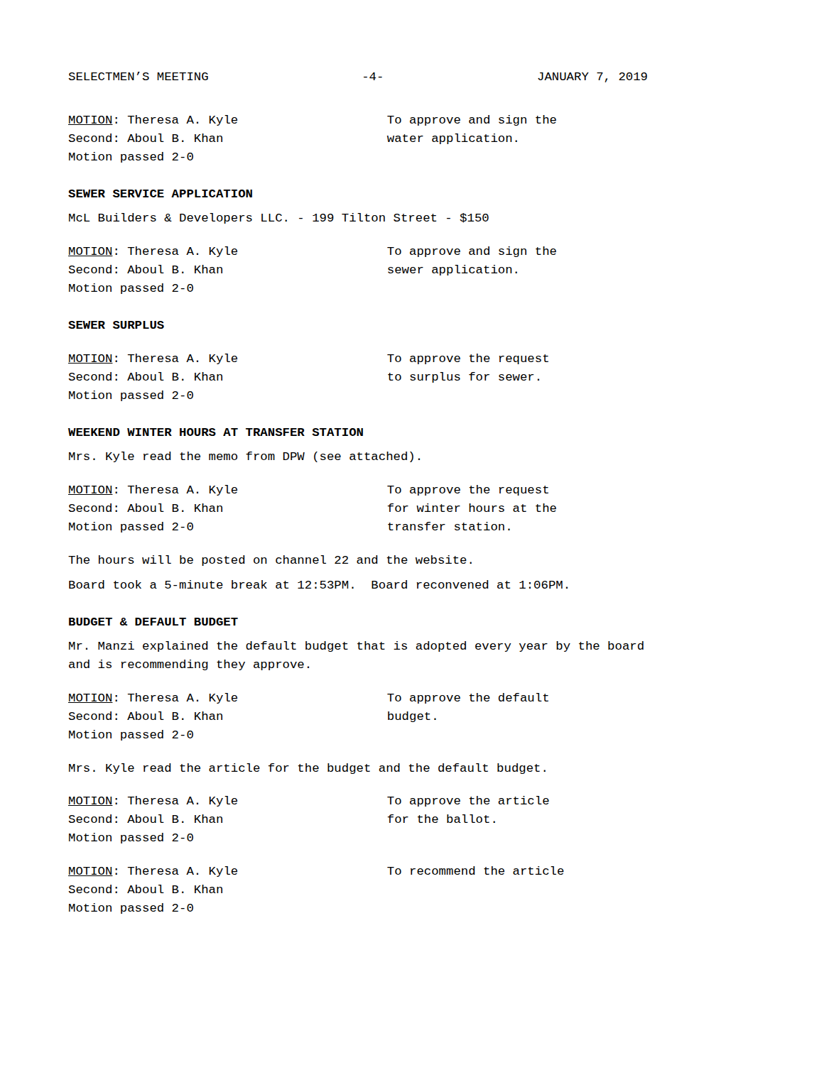SELECTMEN’S MEETING -4- JANUARY 7, 2019
MOTION: Theresa A. Kyle Second: Aboul B. Khan Motion passed 2-0
To approve and sign the water application.
Sewer Service Application
McL Builders & Developers LLC. - 199 Tilton Street - $150
MOTION: Theresa A. Kyle Second: Aboul B. Khan Motion passed 2-0
To approve and sign the sewer application.
Sewer Surplus
MOTION: Theresa A. Kyle Second: Aboul B. Khan Motion passed 2-0
To approve the request to surplus for sewer.
Weekend Winter Hours at Transfer Station
Mrs. Kyle read the memo from DPW (see attached).
MOTION: Theresa A. Kyle Second: Aboul B. Khan Motion passed 2-0
To approve the request for winter hours at the transfer station.
The hours will be posted on channel 22 and the website.
Board took a 5-minute break at 12:53PM. Board reconvened at 1:06PM.
Budget & Default Budget
Mr. Manzi explained the default budget that is adopted every year by the board and is recommending they approve.
MOTION: Theresa A. Kyle Second: Aboul B. Khan Motion passed 2-0
To approve the default budget.
Mrs. Kyle read the article for the budget and the default budget.
MOTION: Theresa A. Kyle Second: Aboul B. Khan Motion passed 2-0
To approve the article for the ballot.
MOTION: Theresa A. Kyle Second: Aboul B. Khan Motion passed 2-0
To recommend the article